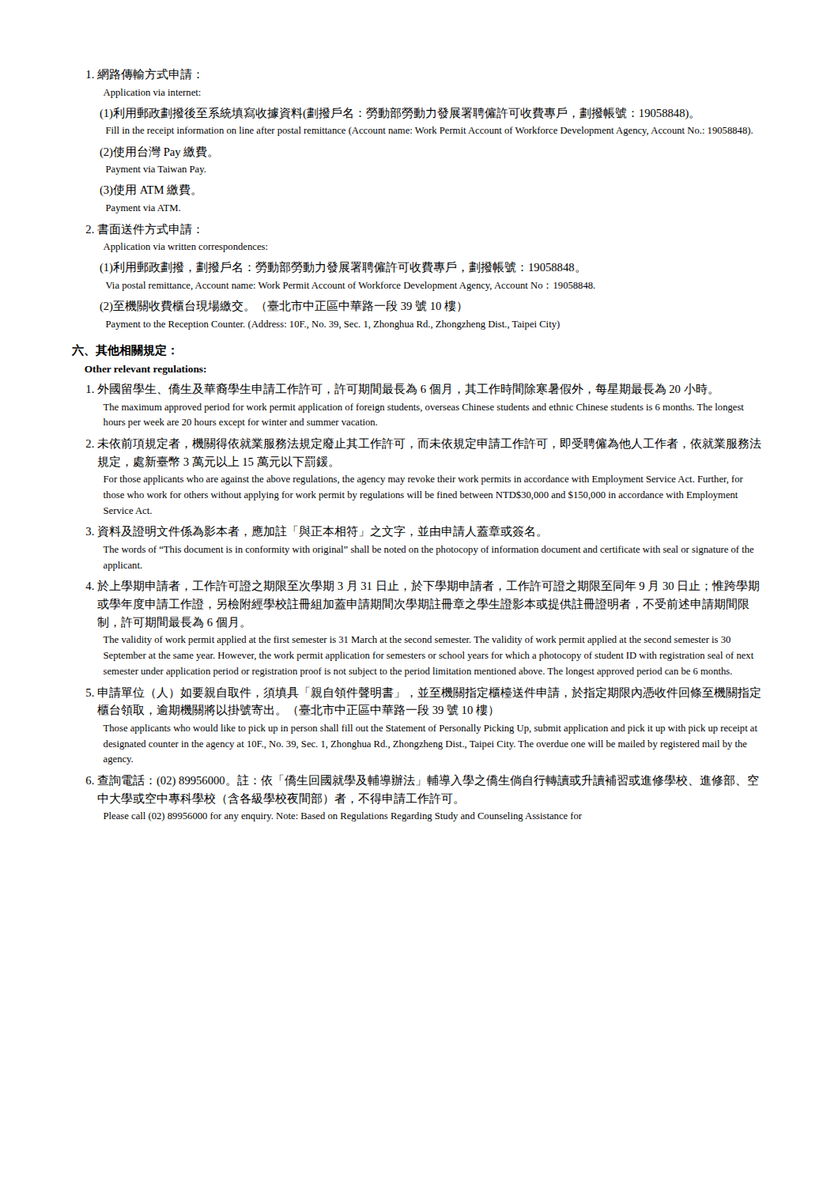網路傳輸方式申請： Application via internet:
(1)利用郵政劃撥後至系統填寫收據資料(劃撥戶名：勞動部勞動力發展署聘僱許可收費專戶，劃撥帳號：19058848)。
Fill in the receipt information on line after postal remittance (Account name: Work Permit Account of Workforce Development Agency, Account No.: 19058848).
(2)使用台灣 Pay 繳費。
Payment via Taiwan Pay.
(3)使用 ATM 繳費。
Payment via ATM.
書面送件方式申請： Application via written correspondences:
(1)利用郵政劃撥，劃撥戶名：勞動部勞動力發展署聘僱許可收費專戶，劃撥帳號：19058848。
Via postal remittance, Account name: Work Permit Account of Workforce Development Agency, Account No：19058848.
(2)至機關收費櫃台現場繳交。（臺北市中正區中華路一段 39 號 10 樓）
Payment to the Reception Counter. (Address: 10F., No. 39, Sec. 1, Zhonghua Rd., Zhongzheng Dist., Taipei City)
六、其他相關規定： Other relevant regulations:
外國留學生、僑生及華裔學生申請工作許可，許可期間最長為 6 個月，其工作時間除寒暑假外，每星期最長為 20 小時。 The maximum approved period for work permit application of foreign students, overseas Chinese students and ethnic Chinese students is 6 months. The longest hours per week are 20 hours except for winter and summer vacation.
未依前項規定者，機關得依就業服務法規定廢止其工作許可，而未依規定申請工作許可，即受聘僱為他人工作者，依就業服務法規定，處新臺幣 3 萬元以上 15 萬元以下罰鍰。 For those applicants who are against the above regulations, the agency may revoke their work permits in accordance with Employment Service Act. Further, for those who work for others without applying for work permit by regulations will be fined between NTD$30,000 and $150,000 in accordance with Employment Service Act.
資料及證明文件係為影本者，應加註「與正本相符」之文字，並由申請人蓋章或簽名。 The words of “This document is in conformity with original” shall be noted on the photocopy of information document and certificate with seal or signature of the applicant.
於上學期申請者，工作許可證之期限至次學期 3 月 31 日止，於下學期申請者，工作許可證之期限至同年 9 月 30 日止；惟跨學期或學年度申請工作證，另檢附經學校註冊組加蓋申請期間次學期註冊章之學生證影本或提供註冊證明者，不受前述申請期間限制，許可期間最長為 6 個月。 The validity of work permit applied at the first semester is 31 March at the second semester. The validity of work permit applied at the second semester is 30 September at the same year. However, the work permit application for semesters or school years for which a photocopy of student ID with registration seal of next semester under application period or registration proof is not subject to the period limitation mentioned above. The longest approved period can be 6 months.
申請單位（人）如要親自取件，須填具「親自領件聲明書」，並至機關指定櫃檯送件申請，於指定期限內憑收件回條至機關指定櫃台領取，逾期機關將以掛號寄出。（臺北市中正區中華路一段 39 號 10 樓） Those applicants who would like to pick up in person shall fill out the Statement of Personally Picking Up, submit application and pick it up with pick up receipt at designated counter in the agency at 10F., No. 39, Sec. 1, Zhonghua Rd., Zhongzheng Dist., Taipei City. The overdue one will be mailed by registered mail by the agency.
查詢電話：(02) 89956000。註：依「僑生回國就學及輔導辦法」輔導入學之僑生倘自行轉讀或升讀補習或進修學校、進修部、空中大學或空中專科學校（含各級學校夜間部）者，不得申請工作許可。 Please call (02) 89956000 for any enquiry. Note: Based on Regulations Regarding Study and Counseling Assistance for